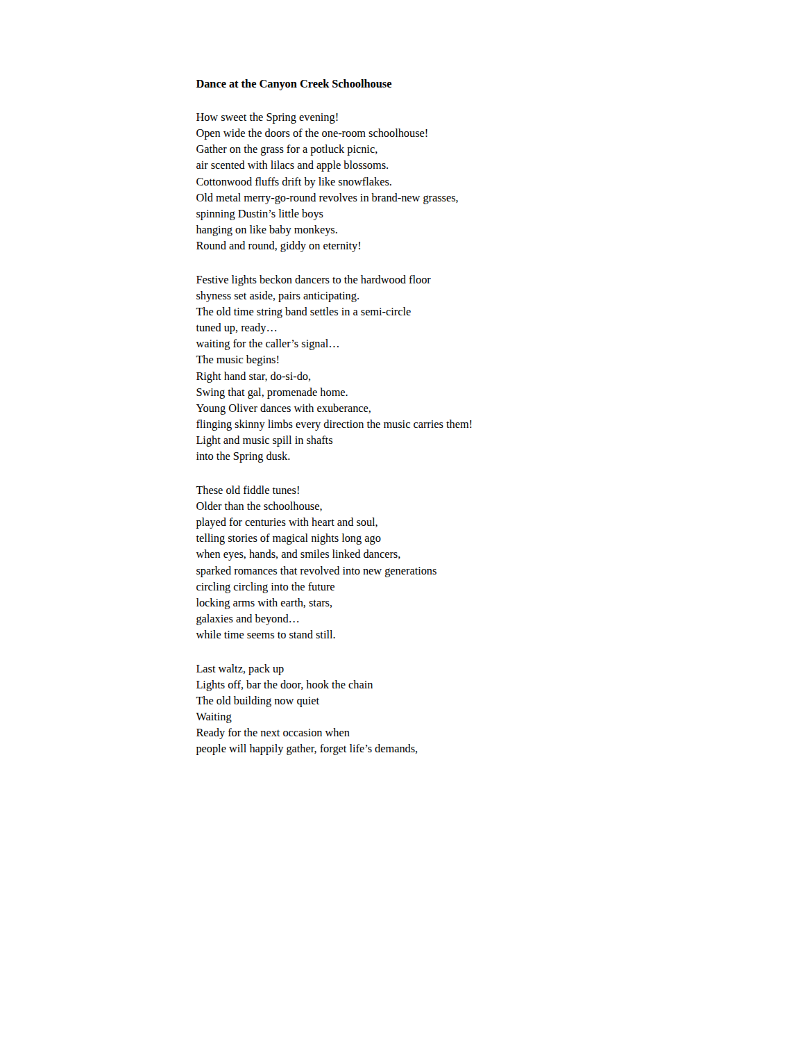Dance at the Canyon Creek Schoolhouse
How sweet the Spring evening!
Open wide the doors of the one-room schoolhouse!
Gather on the grass for a potluck picnic,
air scented with lilacs and apple blossoms.
Cottonwood fluffs drift by like snowflakes.
Old metal merry-go-round revolves in brand-new grasses,
spinning Dustin’s little boys
hanging on like baby monkeys.
Round and round, giddy on eternity!
Festive lights beckon dancers to the hardwood floor
shyness set aside, pairs anticipating.
The old time string band settles in a semi-circle
tuned up, ready…
waiting for the caller’s signal…
The music begins!
Right hand star, do-si-do,
Swing that gal, promenade home.
Young Oliver dances with exuberance,
flinging skinny limbs every direction the music carries them!
Light and music spill in shafts
into the Spring dusk.
These old fiddle tunes!
Older than the schoolhouse,
played for centuries with heart and soul,
telling stories of magical nights long ago
when eyes, hands, and smiles linked dancers,
sparked romances that revolved into new generations
circling circling into the future
locking arms with earth, stars,
galaxies and beyond…
while time seems to stand still.
Last waltz, pack up
Lights off, bar the door, hook the chain
The old building now quiet
Waiting
Ready for the next occasion when
people will happily gather, forget life’s demands,